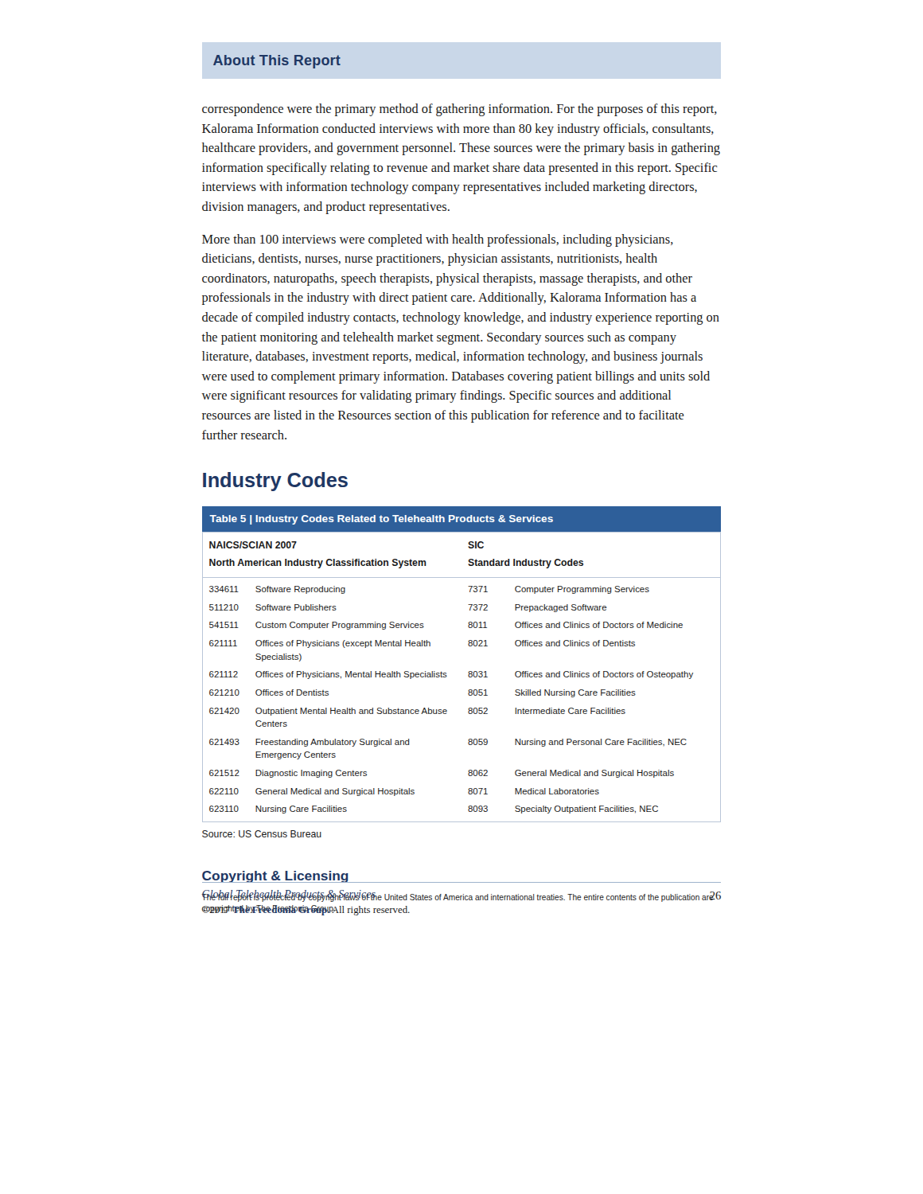About This Report
correspondence were the primary method of gathering information. For the purposes of this report, Kalorama Information conducted interviews with more than 80 key industry officials, consultants, healthcare providers, and government personnel. These sources were the primary basis in gathering information specifically relating to revenue and market share data presented in this report. Specific interviews with information technology company representatives included marketing directors, division managers, and product representatives.
More than 100 interviews were completed with health professionals, including physicians, dieticians, dentists, nurses, nurse practitioners, physician assistants, nutritionists, health coordinators, naturopaths, speech therapists, physical therapists, massage therapists, and other professionals in the industry with direct patient care. Additionally, Kalorama Information has a decade of compiled industry contacts, technology knowledge, and industry experience reporting on the patient monitoring and telehealth market segment. Secondary sources such as company literature, databases, investment reports, medical, information technology, and business journals were used to complement primary information. Databases covering patient billings and units sold were significant resources for validating primary findings. Specific sources and additional resources are listed in the Resources section of this publication for reference and to facilitate further research.
Industry Codes
Table 5 | Industry Codes Related to Telehealth Products & Services
| NAICS/SCIAN 2007 | SIC |
| --- | --- |
| North American Industry Classification System | Standard Industry Codes |
| 334611 | Software Reproducing | 7371 | Computer Programming Services |
| 511210 | Software Publishers | 7372 | Prepackaged Software |
| 541511 | Custom Computer Programming Services | 8011 | Offices and Clinics of Doctors of Medicine |
| 621111 | Offices of Physicians (except Mental Health Specialists) | 8021 | Offices and Clinics of Dentists |
| 621112 | Offices of Physicians, Mental Health Specialists | 8031 | Offices and Clinics of Doctors of Osteopathy |
| 621210 | Offices of Dentists | 8051 | Skilled Nursing Care Facilities |
| 621420 | Outpatient Mental Health and Substance Abuse Centers | 8052 | Intermediate Care Facilities |
| 621493 | Freestanding Ambulatory Surgical and Emergency Centers | 8059 | Nursing and Personal Care Facilities, NEC |
| 621512 | Diagnostic Imaging Centers | 8062 | General Medical and Surgical Hospitals |
| 622110 | General Medical and Surgical Hospitals | 8071 | Medical Laboratories |
| 623110 | Nursing Care Facilities | 8093 | Specialty Outpatient Facilities, NEC |
Source: US Census Bureau
Copyright & Licensing
The full report is protected by copyright laws of the United States of America and international treaties. The entire contents of the publication are copyrighted by The Freedonia Group.
Global Telehealth Products & Services
©2017 The Freedonia Group. All rights reserved.
26